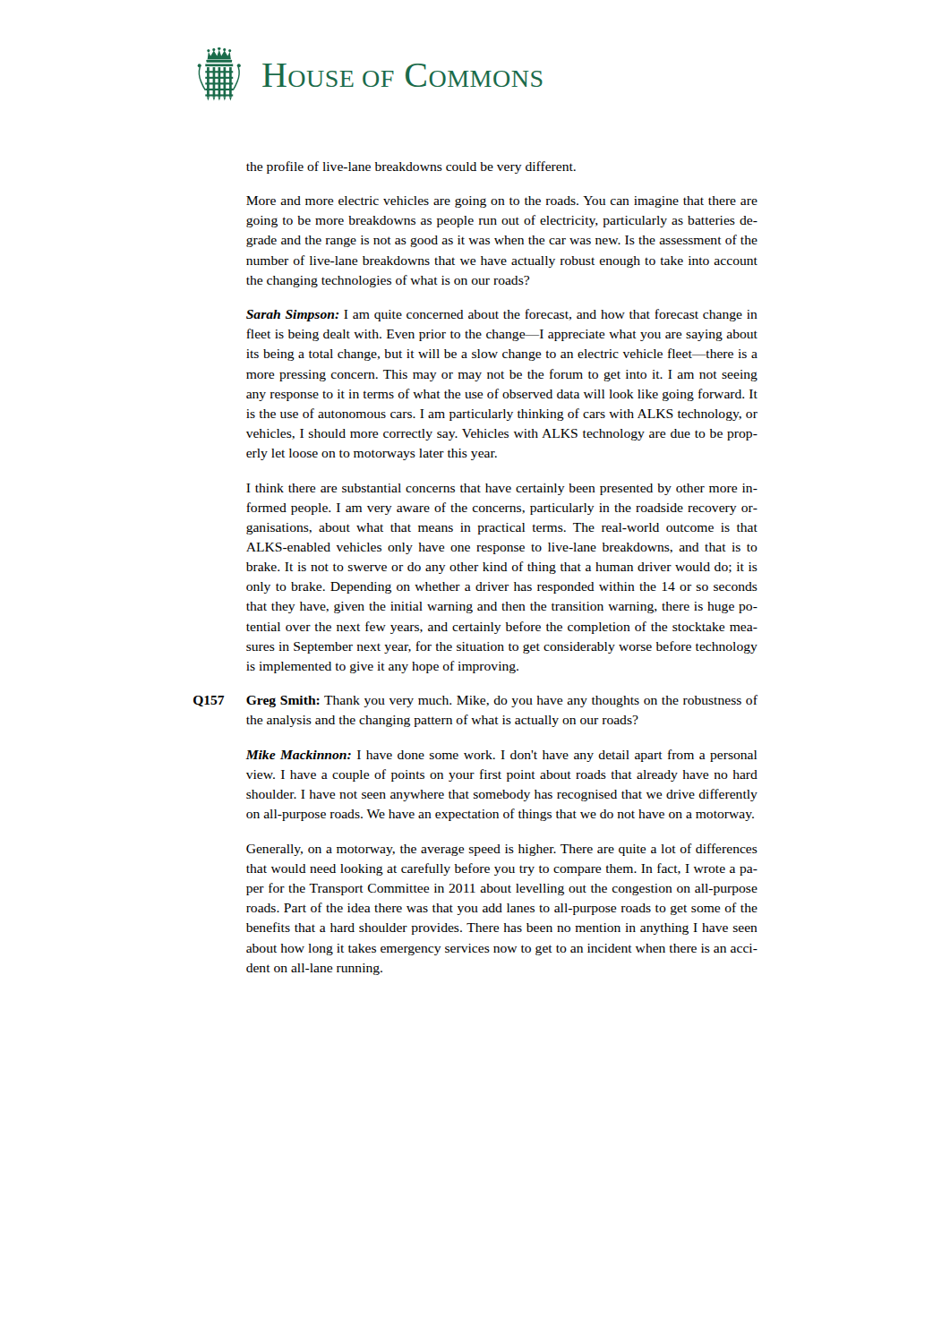HOUSE OF COMMONS
the profile of live-lane breakdowns could be very different.
More and more electric vehicles are going on to the roads. You can imagine that there are going to be more breakdowns as people run out of electricity, particularly as batteries degrade and the range is not as good as it was when the car was new. Is the assessment of the number of live-lane breakdowns that we have actually robust enough to take into account the changing technologies of what is on our roads?
Sarah Simpson: I am quite concerned about the forecast, and how that forecast change in fleet is being dealt with. Even prior to the change—I appreciate what you are saying about its being a total change, but it will be a slow change to an electric vehicle fleet—there is a more pressing concern. This may or may not be the forum to get into it. I am not seeing any response to it in terms of what the use of observed data will look like going forward. It is the use of autonomous cars. I am particularly thinking of cars with ALKS technology, or vehicles, I should more correctly say. Vehicles with ALKS technology are due to be properly let loose on to motorways later this year.
I think there are substantial concerns that have certainly been presented by other more informed people. I am very aware of the concerns, particularly in the roadside recovery organisations, about what that means in practical terms. The real-world outcome is that ALKS-enabled vehicles only have one response to live-lane breakdowns, and that is to brake. It is not to swerve or do any other kind of thing that a human driver would do; it is only to brake. Depending on whether a driver has responded within the 14 or so seconds that they have, given the initial warning and then the transition warning, there is huge potential over the next few years, and certainly before the completion of the stocktake measures in September next year, for the situation to get considerably worse before technology is implemented to give it any hope of improving.
Q157
Greg Smith: Thank you very much. Mike, do you have any thoughts on the robustness of the analysis and the changing pattern of what is actually on our roads?
Mike Mackinnon: I have done some work. I don't have any detail apart from a personal view. I have a couple of points on your first point about roads that already have no hard shoulder. I have not seen anywhere that somebody has recognised that we drive differently on all-purpose roads. We have an expectation of things that we do not have on a motorway.
Generally, on a motorway, the average speed is higher. There are quite a lot of differences that would need looking at carefully before you try to compare them. In fact, I wrote a paper for the Transport Committee in 2011 about levelling out the congestion on all-purpose roads. Part of the idea there was that you add lanes to all-purpose roads to get some of the benefits that a hard shoulder provides. There has been no mention in anything I have seen about how long it takes emergency services now to get to an incident when there is an accident on all-lane running.